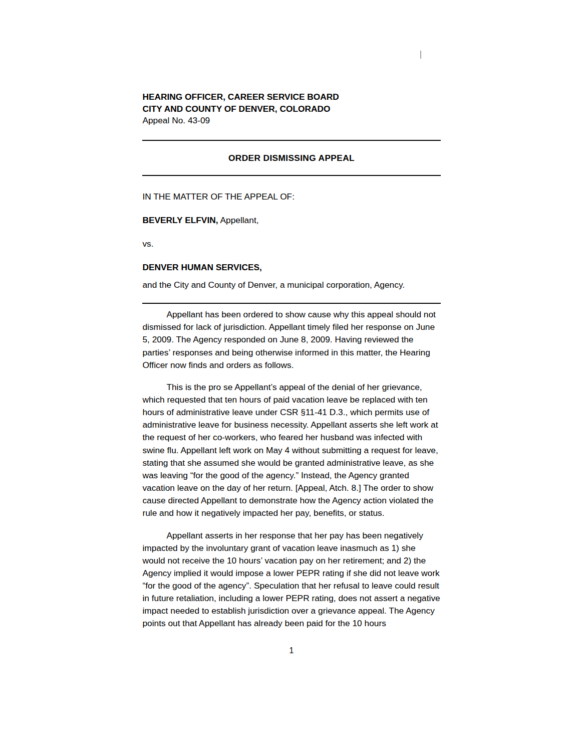HEARING OFFICER, CAREER SERVICE BOARD
CITY AND COUNTY OF DENVER, COLORADO
Appeal No. 43-09
ORDER DISMISSING APPEAL
IN THE MATTER OF THE APPEAL OF:
BEVERLY ELFVIN, Appellant,
vs.
DENVER HUMAN SERVICES,
and the City and County of Denver, a municipal corporation, Agency.
Appellant has been ordered to show cause why this appeal should not dismissed for lack of jurisdiction. Appellant timely filed her response on June 5, 2009. The Agency responded on June 8, 2009. Having reviewed the parties’ responses and being otherwise informed in this matter, the Hearing Officer now finds and orders as follows.
This is the pro se Appellant’s appeal of the denial of her grievance, which requested that ten hours of paid vacation leave be replaced with ten hours of administrative leave under CSR §11-41 D.3., which permits use of administrative leave for business necessity. Appellant asserts she left work at the request of her co-workers, who feared her husband was infected with swine flu. Appellant left work on May 4 without submitting a request for leave, stating that she assumed she would be granted administrative leave, as she was leaving “for the good of the agency.” Instead, the Agency granted vacation leave on the day of her return. [Appeal, Atch. 8.] The order to show cause directed Appellant to demonstrate how the Agency action violated the rule and how it negatively impacted her pay, benefits, or status.
Appellant asserts in her response that her pay has been negatively impacted by the involuntary grant of vacation leave inasmuch as 1) she would not receive the 10 hours’ vacation pay on her retirement; and 2) the Agency implied it would impose a lower PEPR rating if she did not leave work “for the good of the agency”. Speculation that her refusal to leave could result in future retaliation, including a lower PEPR rating, does not assert a negative impact needed to establish jurisdiction over a grievance appeal. The Agency points out that Appellant has already been paid for the 10 hours
1